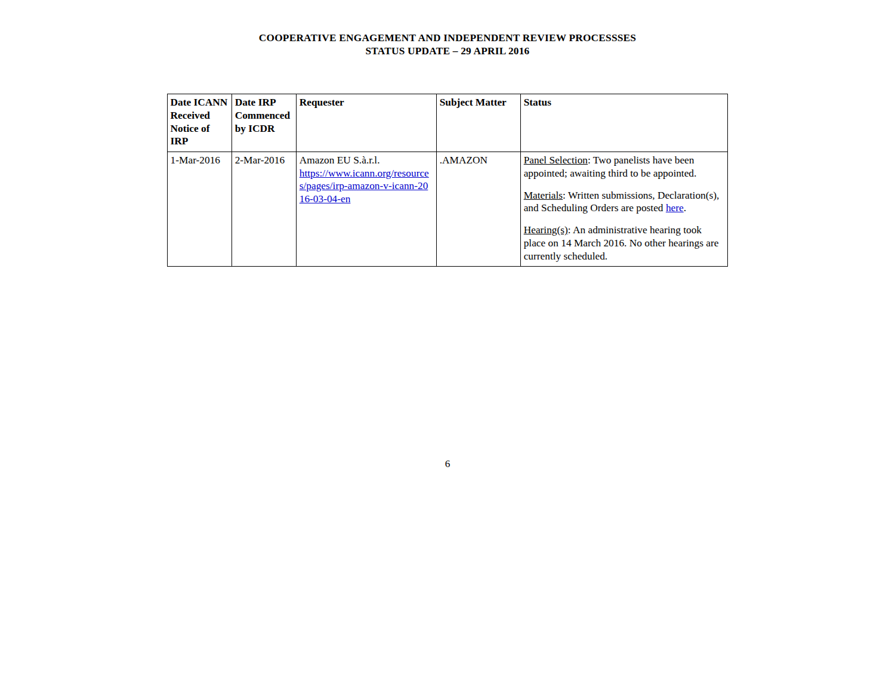COOPERATIVE ENGAGEMENT AND INDEPENDENT REVIEW PROCESSSES STATUS UPDATE – 29 APRIL 2016
| Date ICANN Received Notice of IRP | Date IRP Commenced by ICDR | Requester | Subject Matter | Status |
| --- | --- | --- | --- | --- |
| 1-Mar-2016 | 2-Mar-2016 | Amazon EU S.à.r.l. https://www.icann.org/resources/pages/irp-amazon-v-icann-2016-03-04-en | .AMAZON | Panel Selection : Two panelists have been appointed; awaiting third to be appointed. Materials : Written submissions, Declaration(s), and Scheduling Orders are posted here . Hearing(s) : An administrative hearing took place on 14 March 2016. No other hearings are currently scheduled. |
6